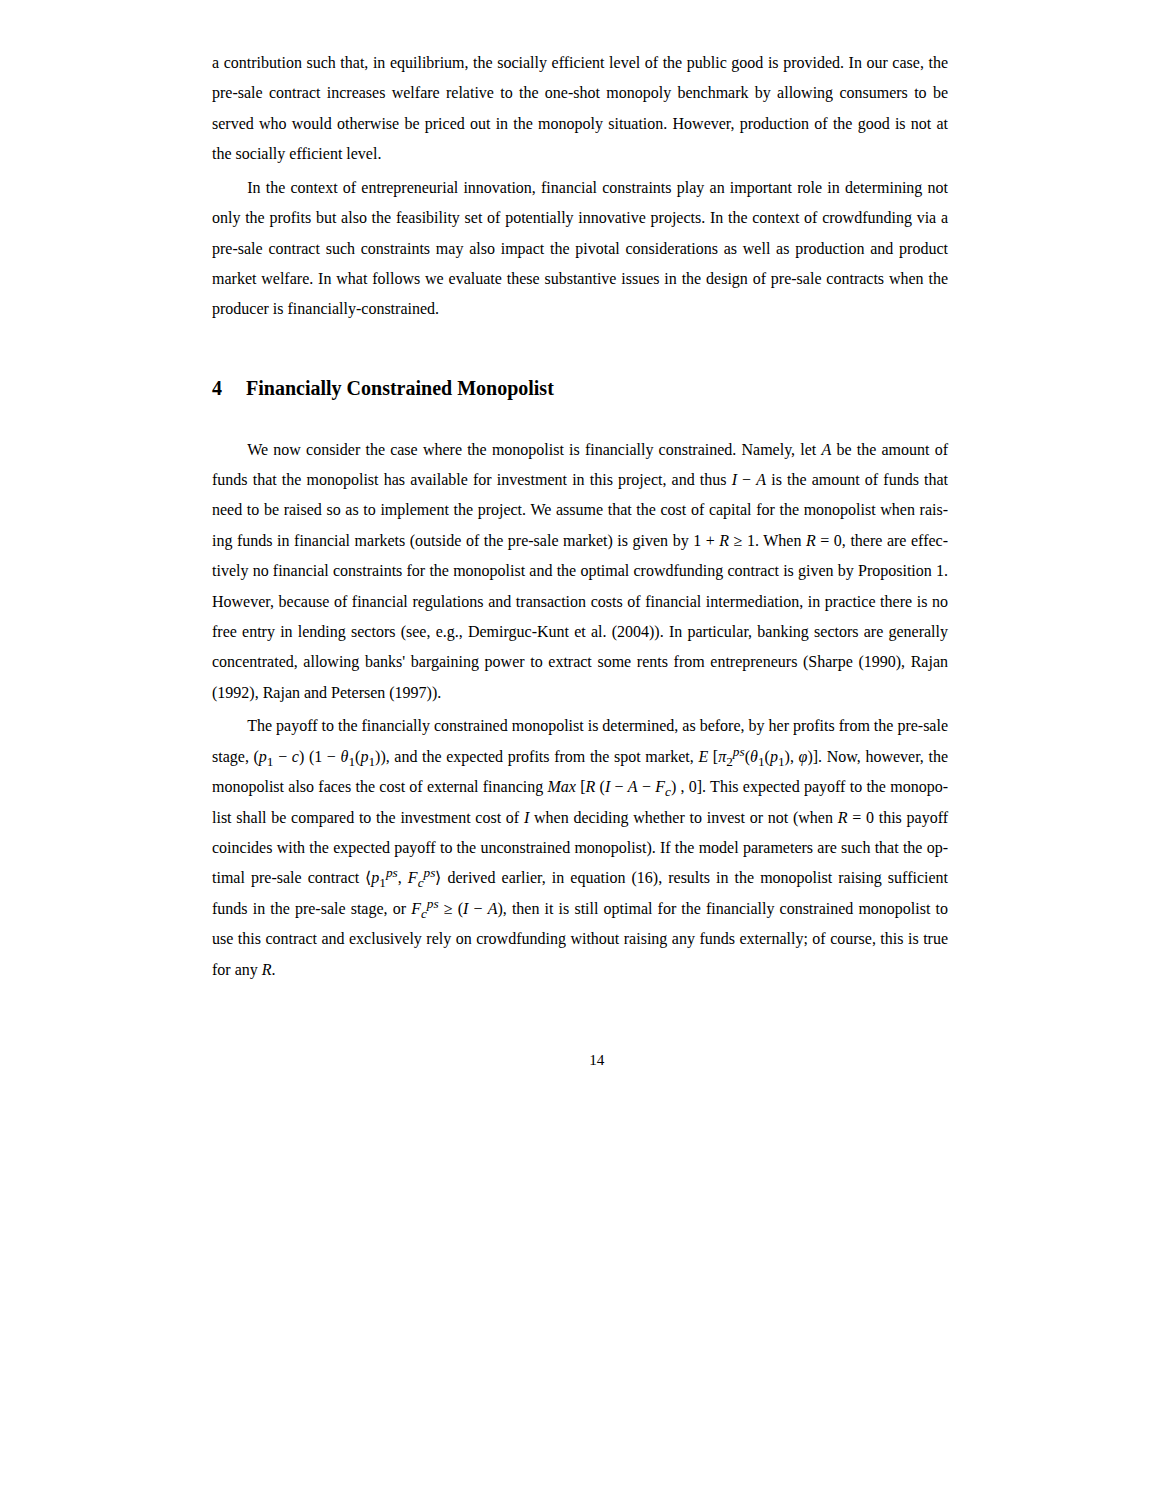a contribution such that, in equilibrium, the socially efficient level of the public good is provided. In our case, the pre-sale contract increases welfare relative to the one-shot monopoly benchmark by allowing consumers to be served who would otherwise be priced out in the monopoly situation. However, production of the good is not at the socially efficient level.
In the context of entrepreneurial innovation, financial constraints play an important role in determining not only the profits but also the feasibility set of potentially innovative projects. In the context of crowdfunding via a pre-sale contract such constraints may also impact the pivotal considerations as well as production and product market welfare. In what follows we evaluate these substantive issues in the design of pre-sale contracts when the producer is financially-constrained.
4 Financially Constrained Monopolist
We now consider the case where the monopolist is financially constrained. Namely, let A be the amount of funds that the monopolist has available for investment in this project, and thus I − A is the amount of funds that need to be raised so as to implement the project. We assume that the cost of capital for the monopolist when raising funds in financial markets (outside of the pre-sale market) is given by 1 + R ≥ 1. When R = 0, there are effectively no financial constraints for the monopolist and the optimal crowdfunding contract is given by Proposition 1. However, because of financial regulations and transaction costs of financial intermediation, in practice there is no free entry in lending sectors (see, e.g., Demirguc-Kunt et al. (2004)). In particular, banking sectors are generally concentrated, allowing banks' bargaining power to extract some rents from entrepreneurs (Sharpe (1990), Rajan (1992), Rajan and Petersen (1997)).
The payoff to the financially constrained monopolist is determined, as before, by her profits from the pre-sale stage, (p1 − c) (1 − θ1(p1)), and the expected profits from the spot market, E [π2ps(θ1(p1), φ)]. Now, however, the monopolist also faces the cost of external financing Max [R (I − A − Fc) , 0]. This expected payoff to the monopolist shall be compared to the investment cost of I when deciding whether to invest or not (when R = 0 this payoff coincides with the expected payoff to the unconstrained monopolist). If the model parameters are such that the optimal pre-sale contract ⟨p1ps, Fcps⟩ derived earlier, in equation (16), results in the monopolist raising sufficient funds in the pre-sale stage, or Fcps ≥ (I − A), then it is still optimal for the financially constrained monopolist to use this contract and exclusively rely on crowdfunding without raising any funds externally; of course, this is true for any R.
14